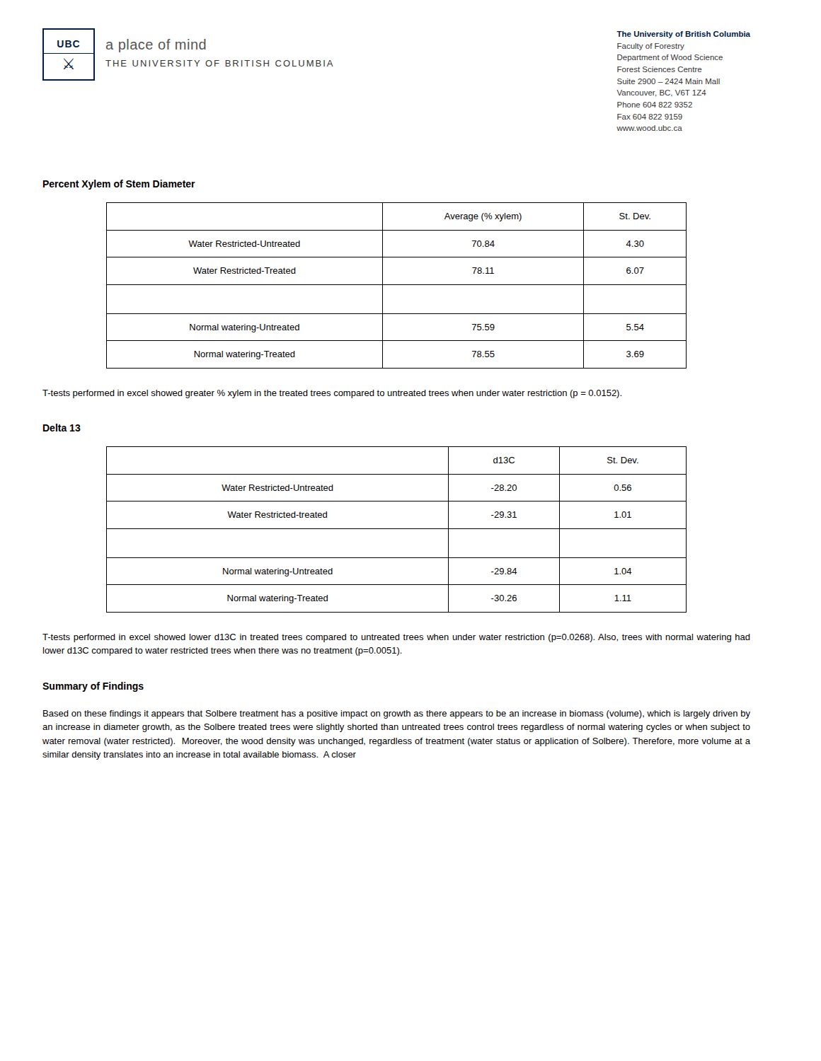UBC
⚔
a place of mind
THE UNIVERSITY OF BRITISH COLUMBIA
The University of British Columbia
Faculty of Forestry
Department of Wood Science
Forest Sciences Centre
Suite 2900 – 2424 Main Mall
Vancouver, BC, V6T 1Z4
Phone 604 822 9352
Fax 604 822 9159
www.wood.ubc.ca
Percent Xylem of Stem Diameter
| | Average (% xylem) | St. Dev. |
| Water Restricted-Untreated | 70.84 | 4.30 |
| Water Restricted-Treated | 78.11 | 6.07 |
| Normal watering-Untreated | 75.59 | 5.54 |
| Normal watering-Treated | 78.55 | 3.69 |
T-tests performed in excel showed greater % xylem in the treated trees compared to untreated trees when under water restriction (p = 0.0152).
Delta 13
| | d13C | St. Dev. |
| Water Restricted-Untreated | -28.20 | 0.56 |
| Water Restricted-treated | -29.31 | 1.01 |
| Normal watering-Untreated | -29.84 | 1.04 |
| Normal watering-Treated | -30.26 | 1.11 |
T-tests performed in excel showed lower d13C in treated trees compared to untreated trees when under water restriction (p=0.0268). Also, trees with normal watering had lower d13C compared to water restricted trees when there was no treatment (p=0.0051).
Summary of Findings
Based on these findings it appears that Solbere treatment has a positive impact on growth as there appears to be an increase in biomass (volume), which is largely driven by an increase in diameter growth, as the Solbere treated trees were slightly shorted than untreated trees control trees regardless of normal watering cycles or when subject to water removal (water restricted). Moreover, the wood density was unchanged, regardless of treatment (water status or application of Solbere). Therefore, more volume at a similar density translates into an increase in total available biomass. A closer